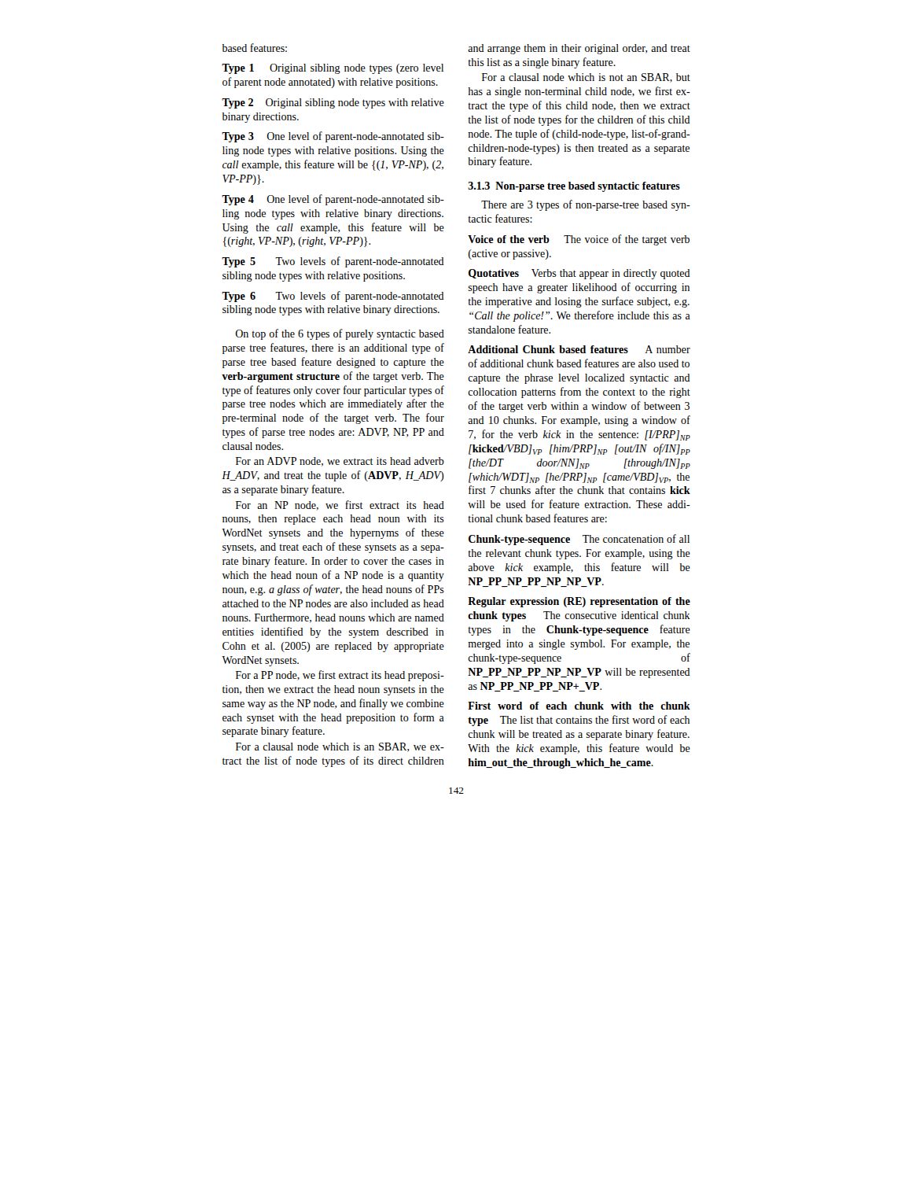based features:
Type 1 Original sibling node types (zero level of parent node annotated) with relative positions.
Type 2 Original sibling node types with relative binary directions.
Type 3 One level of parent-node-annotated sibling node types with relative positions. Using the call example, this feature will be {(1, VP-NP), (2, VP-PP)}.
Type 4 One level of parent-node-annotated sibling node types with relative binary directions. Using the call example, this feature will be {(right, VP-NP), (right, VP-PP)}.
Type 5 Two levels of parent-node-annotated sibling node types with relative positions.
Type 6 Two levels of parent-node-annotated sibling node types with relative binary directions.
On top of the 6 types of purely syntactic based parse tree features, there is an additional type of parse tree based feature designed to capture the verb-argument structure of the target verb. The type of features only cover four particular types of parse tree nodes which are immediately after the pre-terminal node of the target verb. The four types of parse tree nodes are: ADVP, NP, PP and clausal nodes.
For an ADVP node, we extract its head adverb H_ADV, and treat the tuple of (ADVP, H_ADV) as a separate binary feature.
For an NP node, we first extract its head nouns, then replace each head noun with its WordNet synsets and the hypernyms of these synsets, and treat each of these synsets as a separate binary feature. In order to cover the cases in which the head noun of a NP node is a quantity noun, e.g. a glass of water, the head nouns of PPs attached to the NP nodes are also included as head nouns. Furthermore, head nouns which are named entities identified by the system described in Cohn et al. (2005) are replaced by appropriate WordNet synsets.
For a PP node, we first extract its head preposition, then we extract the head noun synsets in the same way as the NP node, and finally we combine each synset with the head preposition to form a separate binary feature.
For a clausal node which is an SBAR, we extract the list of node types of its direct children and arrange them in their original order, and treat this list as a single binary feature.
For a clausal node which is not an SBAR, but has a single non-terminal child node, we first extract the type of this child node, then we extract the list of node types for the children of this child node. The tuple of (child-node-type, list-of-grandchildren-node-types) is then treated as a separate binary feature.
3.1.3 Non-parse tree based syntactic features
There are 3 types of non-parse-tree based syntactic features:
Voice of the verb The voice of the target verb (active or passive).
Quotatives Verbs that appear in directly quoted speech have a greater likelihood of occurring in the imperative and losing the surface subject, e.g. “Call the police!”. We therefore include this as a standalone feature.
Additional Chunk based features A number of additional chunk based features are also used to capture the phrase level localized syntactic and collocation patterns from the context to the right of the target verb within a window of between 3 and 10 chunks. For example, using a window of 7, for the verb kick in the sentence: [I/PRP]NP [kicked/VBD]VP [him/PRP]NP [out/IN of/IN]PP [the/DT door/NN]NP [through/IN]PP [which/WDT]NP [he/PRP]NP [came/VBD]VP, the first 7 chunks after the chunk that contains kick will be used for feature extraction. These additional chunk based features are:
Chunk-type-sequence The concatenation of all the relevant chunk types. For example, using the above kick example, this feature will be NP_PP_NP_PP_NP_NP_VP.
Regular expression (RE) representation of the chunk types The consecutive identical chunk types in the Chunk-type-sequence feature merged into a single symbol. For example, the chunk-type-sequence of NP_PP_NP_PP_NP_NP_VP will be represented as NP_PP_NP_PP_NP+_VP.
First word of each chunk with the chunk type The list that contains the first word of each chunk will be treated as a separate binary feature. With the kick example, this feature would be him_out_the_through_which_he_came.
142